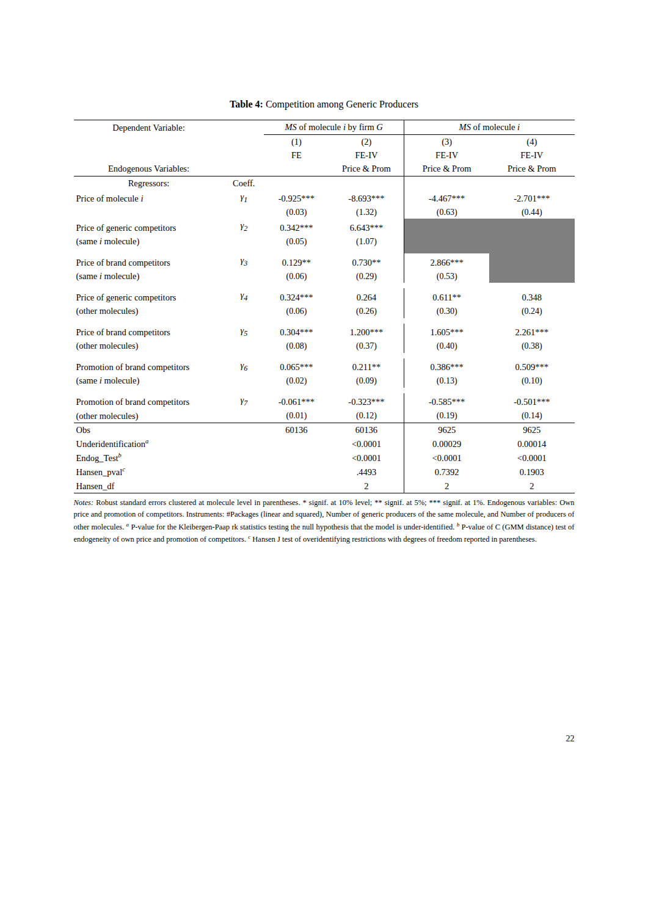Table 4: Competition among Generic Producers
| Dependent Variable: | | MS of molecule i by firm G | MS of molecule i |
| | | (1) | (2) | (3) | (4) |
| | | FE | FE-IV | FE-IV | FE-IV |
| Endogenous Variables: | | | Price & Prom | Price & Prom | Price & Prom |
| Regressors: | Coeff. | | | | |
| Price of molecule i | γ 1 | -0.925*** | -8.693*** | -4.467*** | -2.701*** |
| | | (0.03) | (1.32) | (0.63) | (0.44) |
| Price of generic competitors | γ 2 | 0.342*** | 6.643*** | | |
| (same i molecule) | | (0.05) | (1.07) | | |
| Price of brand competitors | γ 3 | 0.129** | 0.730** | 2.866*** | |
| (same i molecule) | | (0.06) | (0.29) | (0.53) | |
| Price of generic competitors | γ 4 | 0.324*** | 0.264 | 0.611** | 0.348 |
| (other molecules) | | (0.06) | (0.26) | (0.30) | (0.24) |
| Price of brand competitors | γ 5 | 0.304*** | 1.200*** | 1.605*** | 2.261*** |
| (other molecules) | | (0.08) | (0.37) | (0.40) | (0.38) |
| Promotion of brand competitors | γ 6 | 0.065*** | 0.211** | 0.386*** | 0.509*** |
| (same i molecule) | | (0.02) | (0.09) | (0.13) | (0.10) |
| Promotion of brand competitors | γ 7 | -0.061*** | -0.323*** | -0.585*** | -0.501*** |
| (other molecules) | | (0.01) | (0.12) | (0.19) | (0.14) |
| Obs | | 60136 | 60136 | 9625 | 9625 |
| Underidentification a | | | <0.0001 | 0.00029 | 0.00014 |
| Endog_Test b | | | <0.0001 | <0.0001 | <0.0001 |
| Hansen_pval c | | | .4493 | 0.7392 | 0.1903 |
| Hansen_df | | | 2 | 2 | 2 |
Notes: Robust standard errors clustered at molecule level in parentheses. * signif. at 10% level; ** signif. at 5%; *** signif. at 1%. Endogenous variables: Own price and promotion of competitors. Instruments: #Packages (linear and squared), Number of generic producers of the same molecule, and Number of producers of other molecules. a P-value for the Kleibergen-Paap rk statistics testing the null hypothesis that the model is under-identified. b P-value of C (GMM distance) test of endogeneity of own price and promotion of competitors. c Hansen J test of overidentifying restrictions with degrees of freedom reported in parentheses.
22